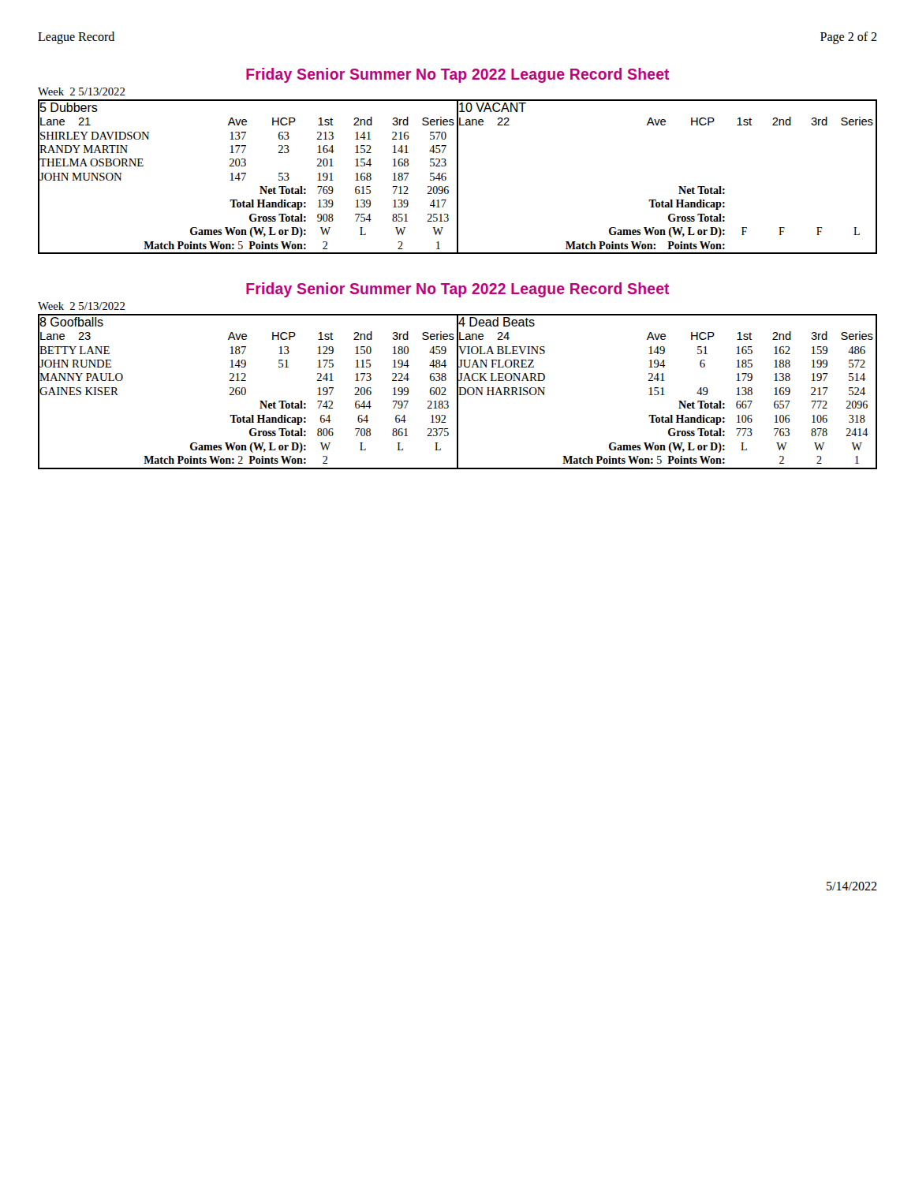League Record
Page 2 of 2
Friday Senior Summer No Tap 2022 League Record Sheet
Week 2 5/13/2022
| 5 Dubbers | 10 VACANT |
| / Lane 21 / Ave / HCP / 1st / 2nd / 3rd / Series / | / Lane 22 / Ave / HCP / 1st / 2nd / 3rd / Series / |
| / SHIRLEY DAVIDSON / 137 / 63 / 213 / 141 / 216 / 570 / / RANDY MARTIN / 177 / 23 / 164 / 152 / 141 / 457 / / THELMA OSBORNE / 203 / / 201 / 154 / 168 / 523 / / JOHN MUNSON / 147 / 53 / 191 / 168 / 187 / 546 / | |
| / Net Total: / 769 / 615 / 712 / 2096 / / Total Handicap: / 139 / 139 / 139 / 417 / / Gross Total: / 908 / 754 / 851 / 2513 / / Games Won (W, L or D): / W / L / W / W / / Match Points Won: 5 Points Won: / 2 / / 2 / 1 / | / Net Total: / / / / / / Total Handicap: / / / / / / Gross Total: / / / / / / Games Won (W, L or D): / F / F / F / L / / Match Points Won: Points Won: / / / / / |
Friday Senior Summer No Tap 2022 League Record Sheet
Week 2 5/13/2022
| 8 Goofballs | 4 Dead Beats |
| / Lane 23 / Ave / HCP / 1st / 2nd / 3rd / Series / | / Lane 24 / Ave / HCP / 1st / 2nd / 3rd / Series / |
| / BETTY LANE / 187 / 13 / 129 / 150 / 180 / 459 / / JOHN RUNDE / 149 / 51 / 175 / 115 / 194 / 484 / / MANNY PAULO / 212 / / 241 / 173 / 224 / 638 / / GAINES KISER / 260 / / 197 / 206 / 199 / 602 / | / VIOLA BLEVINS / 149 / 51 / 165 / 162 / 159 / 486 / / JUAN FLOREZ / 194 / 6 / 185 / 188 / 199 / 572 / / JACK LEONARD / 241 / / 179 / 138 / 197 / 514 / / DON HARRISON / 151 / 49 / 138 / 169 / 217 / 524 / |
| / Net Total: / 742 / 644 / 797 / 2183 / / Total Handicap: / 64 / 64 / 64 / 192 / / Gross Total: / 806 / 708 / 861 / 2375 / / Games Won (W, L or D): / W / L / L / L / / Match Points Won: 2 Points Won: / 2 / / / / | / Net Total: / 667 / 657 / 772 / 2096 / / Total Handicap: / 106 / 106 / 106 / 318 / / Gross Total: / 773 / 763 / 878 / 2414 / / Games Won (W, L or D): / L / W / W / W / / Match Points Won: 5 Points Won: / / 2 / 2 / 1 / |
5/14/2022